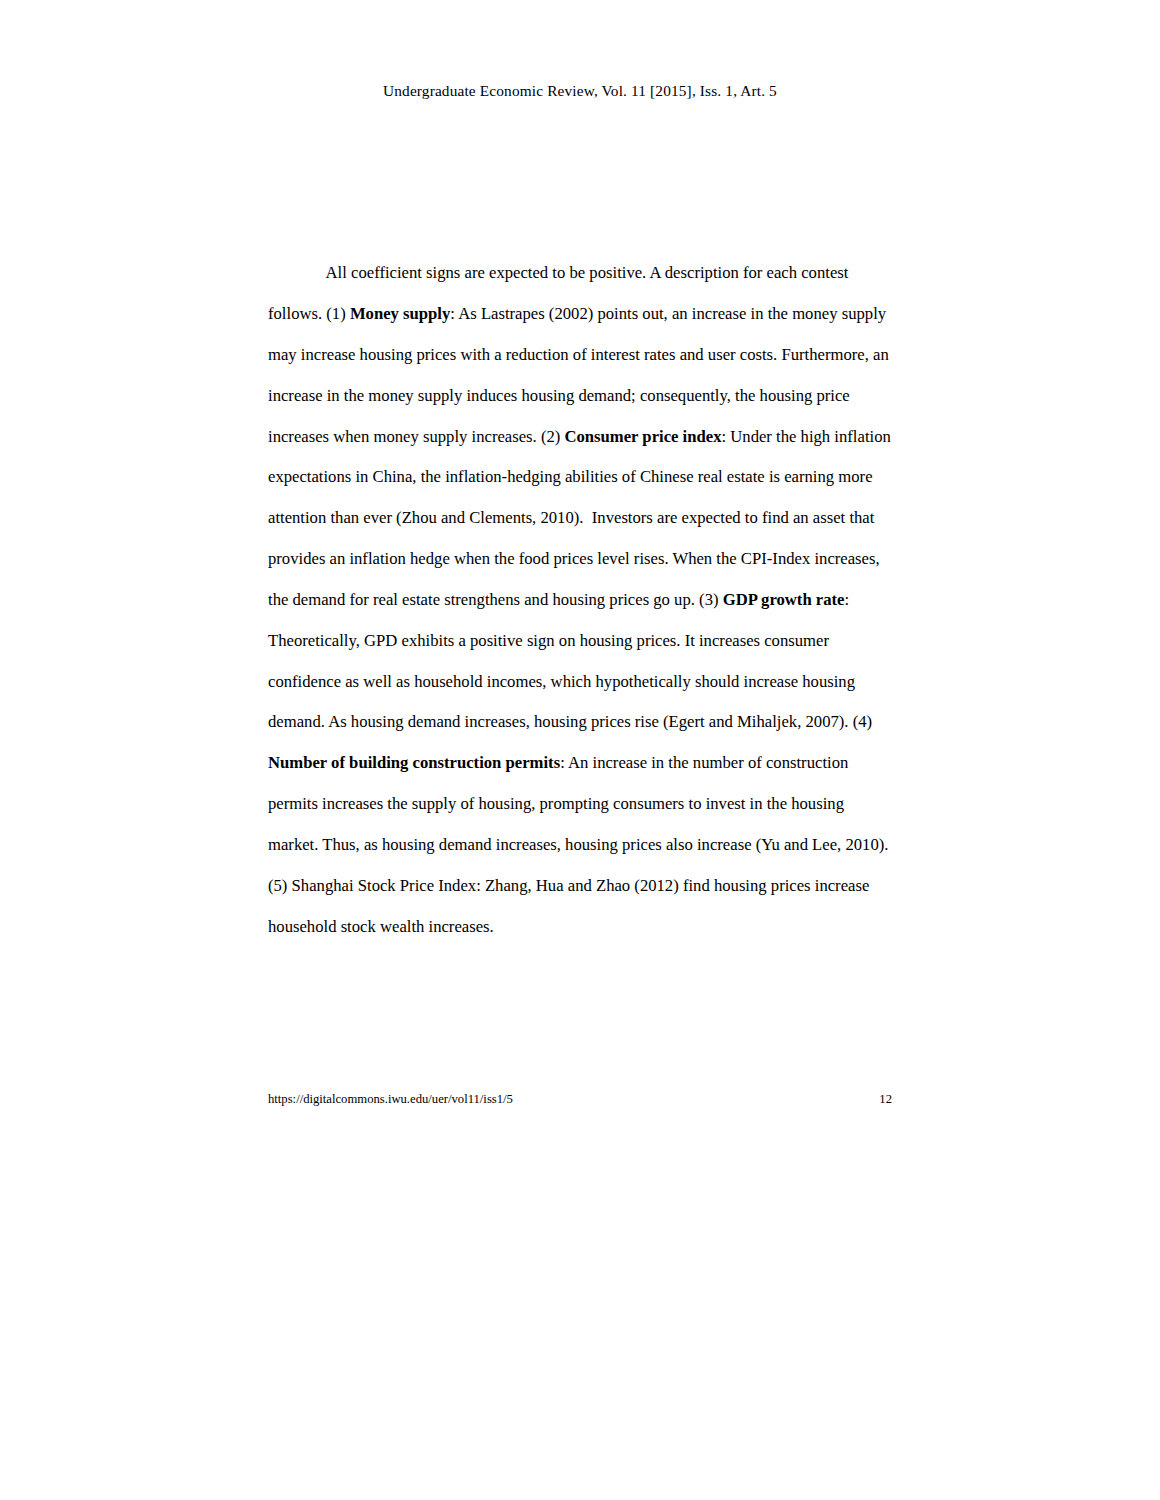Undergraduate Economic Review, Vol. 11 [2015], Iss. 1, Art. 5
All coefficient signs are expected to be positive. A description for each contest follows. (1) Money supply: As Lastrapes (2002) points out, an increase in the money supply may increase housing prices with a reduction of interest rates and user costs. Furthermore, an increase in the money supply induces housing demand; consequently, the housing price increases when money supply increases. (2) Consumer price index: Under the high inflation expectations in China, the inflation-hedging abilities of Chinese real estate is earning more attention than ever (Zhou and Clements, 2010). Investors are expected to find an asset that provides an inflation hedge when the food prices level rises. When the CPI-Index increases, the demand for real estate strengthens and housing prices go up. (3) GDP growth rate: Theoretically, GPD exhibits a positive sign on housing prices. It increases consumer confidence as well as household incomes, which hypothetically should increase housing demand. As housing demand increases, housing prices rise (Egert and Mihaljek, 2007). (4) Number of building construction permits: An increase in the number of construction permits increases the supply of housing, prompting consumers to invest in the housing market. Thus, as housing demand increases, housing prices also increase (Yu and Lee, 2010). (5) Shanghai Stock Price Index: Zhang, Hua and Zhao (2012) find housing prices increase household stock wealth increases.
https://digitalcommons.iwu.edu/uer/vol11/iss1/5 12